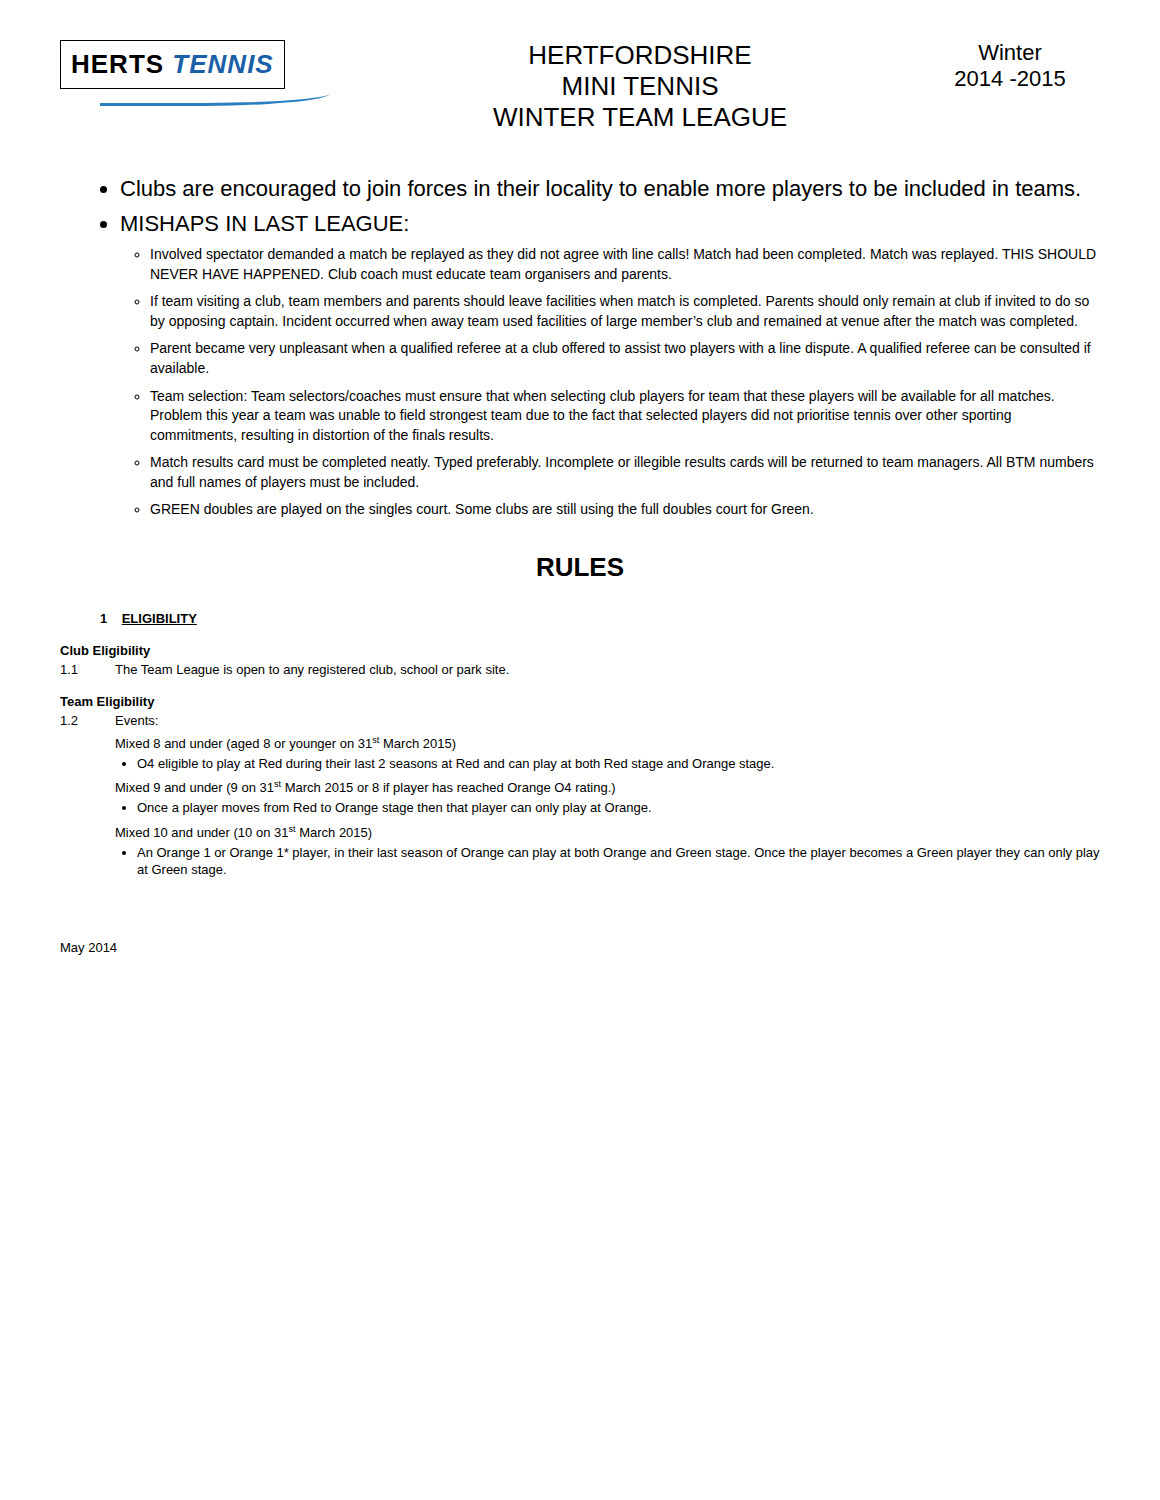HERTS TENNIS
HERTFORDSHIRE
MINI TENNIS
WINTER TEAM LEAGUE
Winter
2014 -2015
Clubs are encouraged to join forces in their locality to enable more players to be included in teams.
MISHAPS IN LAST LEAGUE:
Involved spectator demanded a match be replayed as they did not agree with line calls! Match had been completed. Match was replayed. THIS SHOULD NEVER HAVE HAPPENED. Club coach must educate team organisers and parents.
If team visiting a club, team members and parents should leave facilities when match is completed. Parents should only remain at club if invited to do so by opposing captain. Incident occurred when away team used facilities of large member’s club and remained at venue after the match was completed.
Parent became very unpleasant when a qualified referee at a club offered to assist two players with a line dispute. A qualified referee can be consulted if available.
Team selection: Team selectors/coaches must ensure that when selecting club players for team that these players will be available for all matches. Problem this year a team was unable to field strongest team due to the fact that selected players did not prioritise tennis over other sporting commitments, resulting in distortion of the finals results.
Match results card must be completed neatly. Typed preferably. Incomplete or illegible results cards will be returned to team managers. All BTM numbers and full names of players must be included.
GREEN doubles are played on the singles court. Some clubs are still using the full doubles court for Green.
RULES
1 ELIGIBILITY
Club Eligibility
1.1
The Team League is open to any registered club, school or park site.
Team Eligibility
1.2
Events:
Mixed 8 and under (aged 8 or younger on 31st March 2015)
O4 eligible to play at Red during their last 2 seasons at Red and can play at both Red stage and Orange stage.
Mixed 9 and under (9 on 31st March 2015 or 8 if player has reached Orange O4 rating.)
Once a player moves from Red to Orange stage then that player can only play at Orange.
Mixed 10 and under (10 on 31st March 2015)
An Orange 1 or Orange 1* player, in their last season of Orange can play at both Orange and Green stage. Once the player becomes a Green player they can only play at Green stage.
May 2014